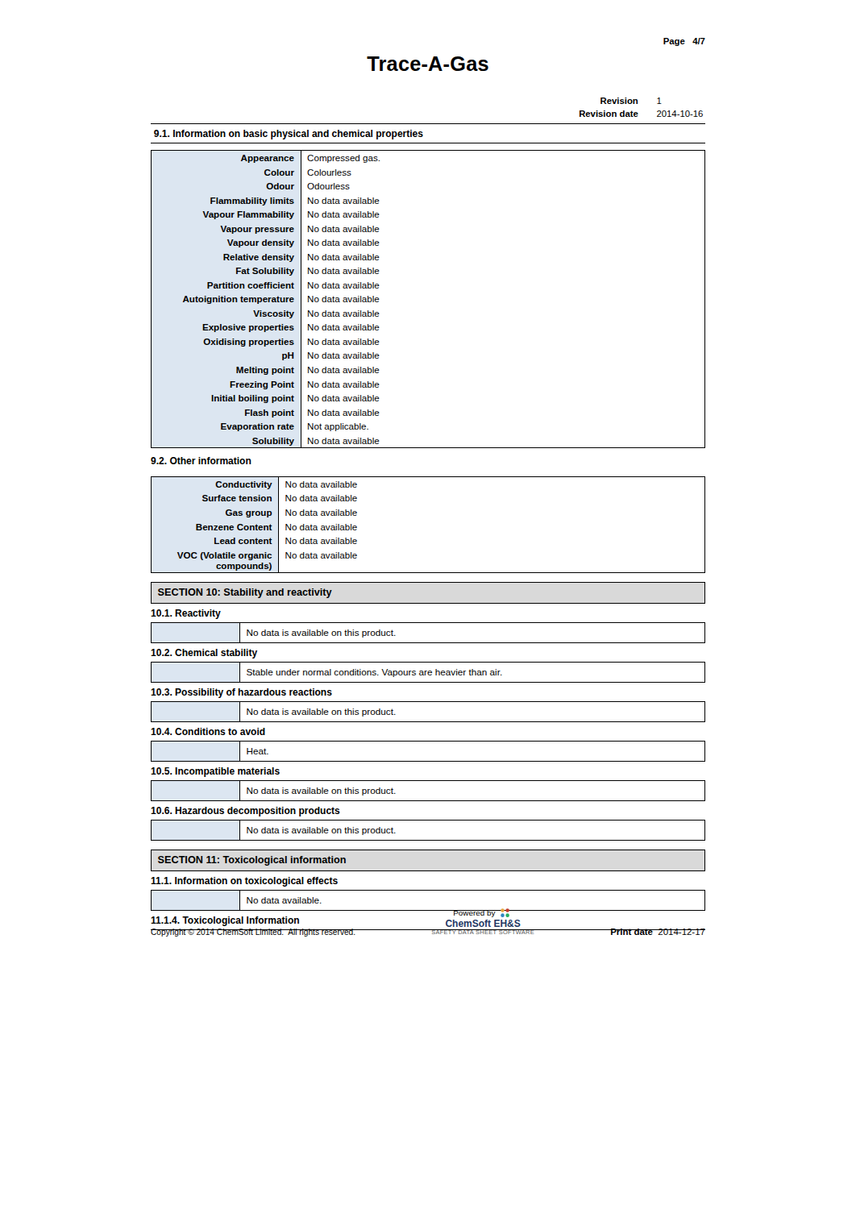Page 4/7
Trace-A-Gas
Revision 1
Revision date 2014-10-16
9.1. Information on basic physical and chemical properties
| Appearance | Compressed gas. |
| Colour | Colourless |
| Odour | Odourless |
| Flammability limits | No data available |
| Vapour Flammability | No data available |
| Vapour pressure | No data available |
| Vapour density | No data available |
| Relative density | No data available |
| Fat Solubility | No data available |
| Partition coefficient | No data available |
| Autoignition temperature | No data available |
| Viscosity | No data available |
| Explosive properties | No data available |
| Oxidising properties | No data available |
| pH | No data available |
| Melting point | No data available |
| Freezing Point | No data available |
| Initial boiling point | No data available |
| Flash point | No data available |
| Evaporation rate | Not applicable. |
| Solubility | No data available |
9.2. Other information
| Conductivity | No data available |
| Surface tension | No data available |
| Gas group | No data available |
| Benzene Content | No data available |
| Lead content | No data available |
| VOC (Volatile organic compounds) | No data available |
SECTION 10: Stability and reactivity
10.1. Reactivity
| | No data is available on this product. |
10.2. Chemical stability
| | Stable under normal conditions. Vapours are heavier than air. |
10.3. Possibility of hazardous reactions
| | No data is available on this product. |
10.4. Conditions to avoid
| | Heat. |
10.5. Incompatible materials
| | No data is available on this product. |
10.6. Hazardous decomposition products
| | No data is available on this product. |
SECTION 11: Toxicological information
11.1. Information on toxicological effects
| | No data available. |
11.1.4. Toxicological Information
Copyright © 2014 ChemSoft Limited. All rights reserved.
Powered by
Chem Soft EH&S
SAFETY DATA SHEET SOFTWARE
Print date 2014-12-17